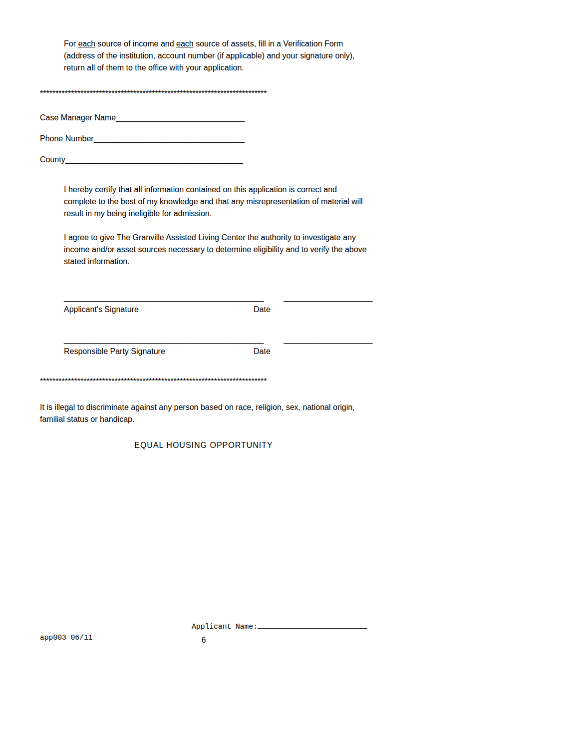For each source of income and each source of assets, fill in a Verification Form (address of the institution, account number (if applicable) and your signature only), return all of them to the office with your application.
*************************************************************************
Case Manager Name_____________________________
Phone Number__________________________________
County________________________________________
I hereby certify that all information contained on this application is correct and complete to the best of my knowledge and that any misrepresentation of material will result in my being ineligible for admission.
I agree to give The Granville Assisted Living Center the authority to investigate any income and/or asset sources necessary to determine eligibility and to verify the above stated information.
_____________________________________________ ____________________
Applicant's Signature Date
_____________________________________________ ____________________
Responsible Party Signature Date
*************************************************************************
It is illegal to discriminate against any person based on race, religion, sex, national origin, familial status or handicap.
EQUAL HOUSING OPPORTUNITY
Applicant Name:
app003 06/11
6